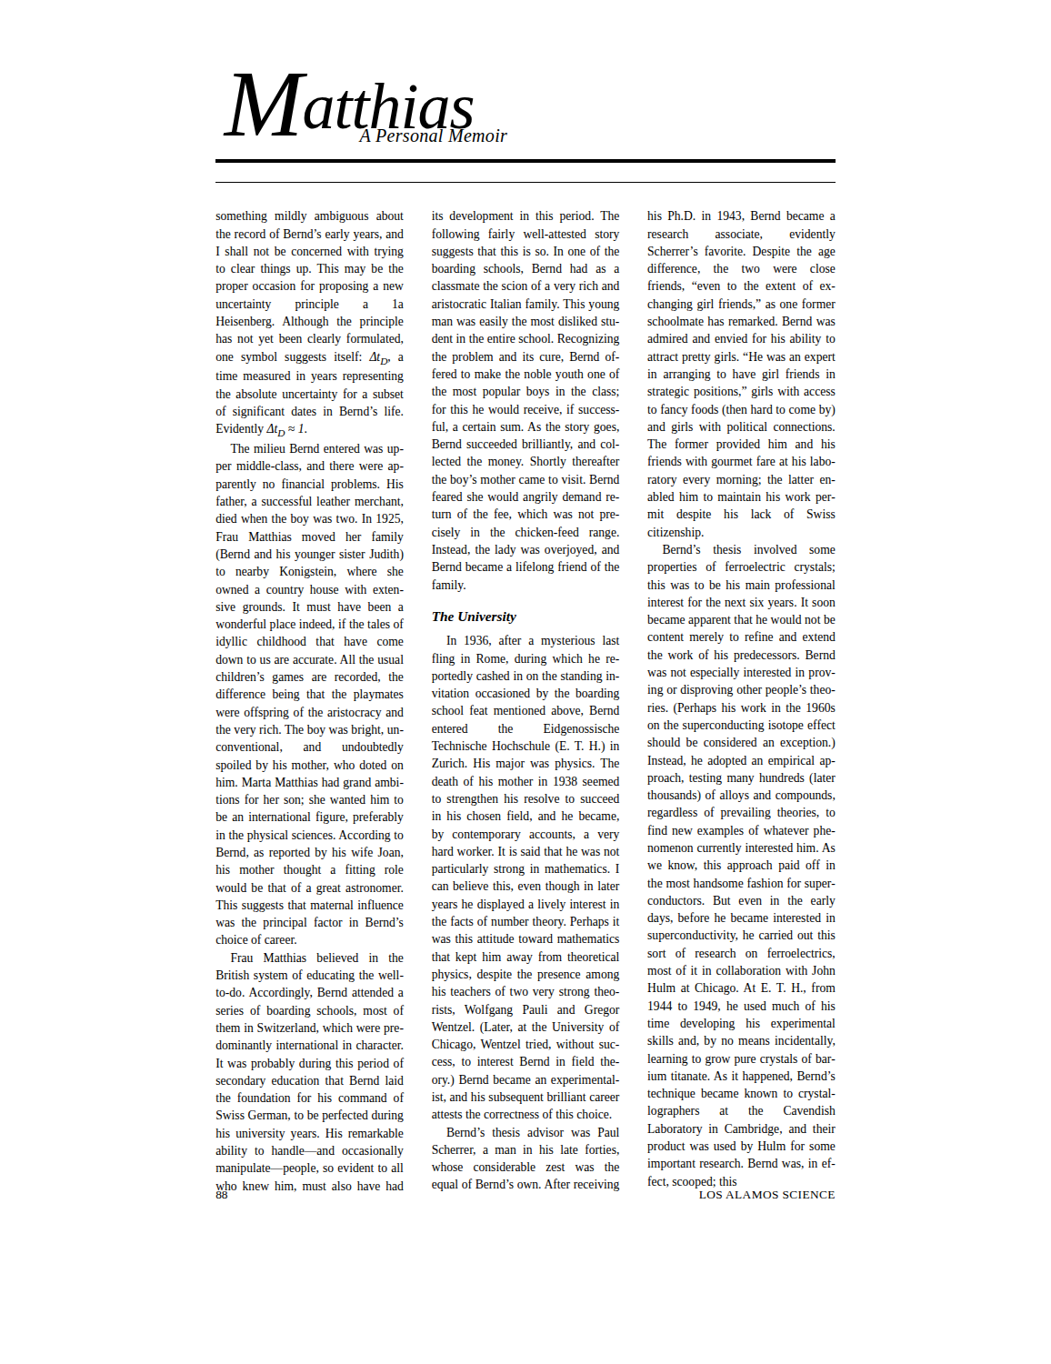Matthias
A Personal Memoir
something mildly ambiguous about the record of Bernd’s early years, and I shall not be concerned with trying to clear things up. This may be the proper occasion for proposing a new uncertainty principle a 1a Heisenberg. Although the principle has not yet been clearly formulated, one symbol suggests itself: ΔtD, a time measured in years representing the absolute uncertainty for a subset of significant dates in Bernd’s life. Evidently ΔtD ≈ 1.
The milieu Bernd entered was upper middle-class, and there were apparently no financial problems. His father, a successful leather merchant, died when the boy was two. In 1925, Frau Matthias moved her family (Bernd and his younger sister Judith) to nearby Konigstein, where she owned a country house with extensive grounds. It must have been a wonderful place indeed, if the tales of idyllic childhood that have come down to us are accurate. All the usual children’s games are recorded, the difference being that the playmates were offspring of the aristocracy and the very rich. The boy was bright, unconventional, and undoubtedly spoiled by his mother, who doted on him. Marta Matthias had grand ambitions for her son; she wanted him to be an international figure, preferably in the physical sciences. According to Bernd, as reported by his wife Joan, his mother thought a fitting role would be that of a great astronomer. This suggests that maternal influence was the principal factor in Bernd’s choice of career.
Frau Matthias believed in the British system of educating the well-to-do. Accordingly, Bernd attended a series of boarding schools, most of them in Switzerland, which were predominantly international in character. It was probably during this period of secondary education that Bernd laid the foundation for his command of Swiss German, to be perfected during his university years. His remarkable ability to handle—and occasionally manipulate—people, so evident to all who knew him, must also have had its development in this period. The following fairly well-attested story suggests that this is so. In one of the boarding schools, Bernd had as a classmate the scion of a very rich and aristocratic Italian family. This young man was easily the most disliked student in the entire school. Recognizing the problem and its cure, Bernd offered to make the noble youth one of the most popular boys in the class; for this he would receive, if successful, a certain sum. As the story goes, Bernd succeeded brilliantly, and collected the money. Shortly thereafter the boy’s mother came to visit. Bernd feared she would angrily demand return of the fee, which was not precisely in the chicken-feed range. Instead, the lady was overjoyed, and Bernd became a lifelong friend of the family.
The University
In 1936, after a mysterious last fling in Rome, during which he reportedly cashed in on the standing invitation occasioned by the boarding school feat mentioned above, Bernd entered the Eidgenossische Technische Hochschule (E. T. H.) in Zurich. His major was physics. The death of his mother in 1938 seemed to strengthen his resolve to succeed in his chosen field, and he became, by contemporary accounts, a very hard worker. It is said that he was not particularly strong in mathematics. I can believe this, even though in later years he displayed a lively interest in the facts of number theory. Perhaps it was this attitude toward mathematics that kept him away from theoretical physics, despite the presence among his teachers of two very strong theorists, Wolfgang Pauli and Gregor Wentzel. (Later, at the University of Chicago, Wentzel tried, without success, to interest Bernd in field theory.) Bernd became an experimentalist, and his subsequent brilliant career attests the correctness of this choice.
Bernd’s thesis advisor was Paul Scherrer, a man in his late forties, whose considerable zest was the equal of Bernd’s own. After receiving his Ph.D. in 1943, Bernd became a research associate, evidently Scherrer’s favorite. Despite the age difference, the two were close friends, “even to the extent of exchanging girl friends,” as one former schoolmate has remarked. Bernd was admired and envied for his ability to attract pretty girls. “He was an expert in arranging to have girl friends in strategic positions,” girls with access to fancy foods (then hard to come by) and girls with political connections. The former provided him and his friends with gourmet fare at his laboratory every morning; the latter enabled him to maintain his work permit despite his lack of Swiss citizenship.
Bernd’s thesis involved some properties of ferroelectric crystals; this was to be his main professional interest for the next six years. It soon became apparent that he would not be content merely to refine and extend the work of his predecessors. Bernd was not especially interested in proving or disproving other people’s theories. (Perhaps his work in the 1960s on the superconducting isotope effect should be considered an exception.) Instead, he adopted an empirical approach, testing many hundreds (later thousands) of alloys and compounds, regardless of prevailing theories, to find new examples of whatever phenomenon currently interested him. As we know, this approach paid off in the most handsome fashion for superconductors. But even in the early days, before he became interested in superconductivity, he carried out this sort of research on ferroelectrics, most of it in collaboration with John Hulm at Chicago. At E. T. H., from 1944 to 1949, he used much of his time developing his experimental skills and, by no means incidentally, learning to grow pure crystals of barium titanate. As it happened, Bernd’s technique became known to crystallographers at the Cavendish Laboratory in Cambridge, and their product was used by Hulm for some important research. Bernd was, in effect, scooped; this
88 LOS ALAMOS SCIENCE